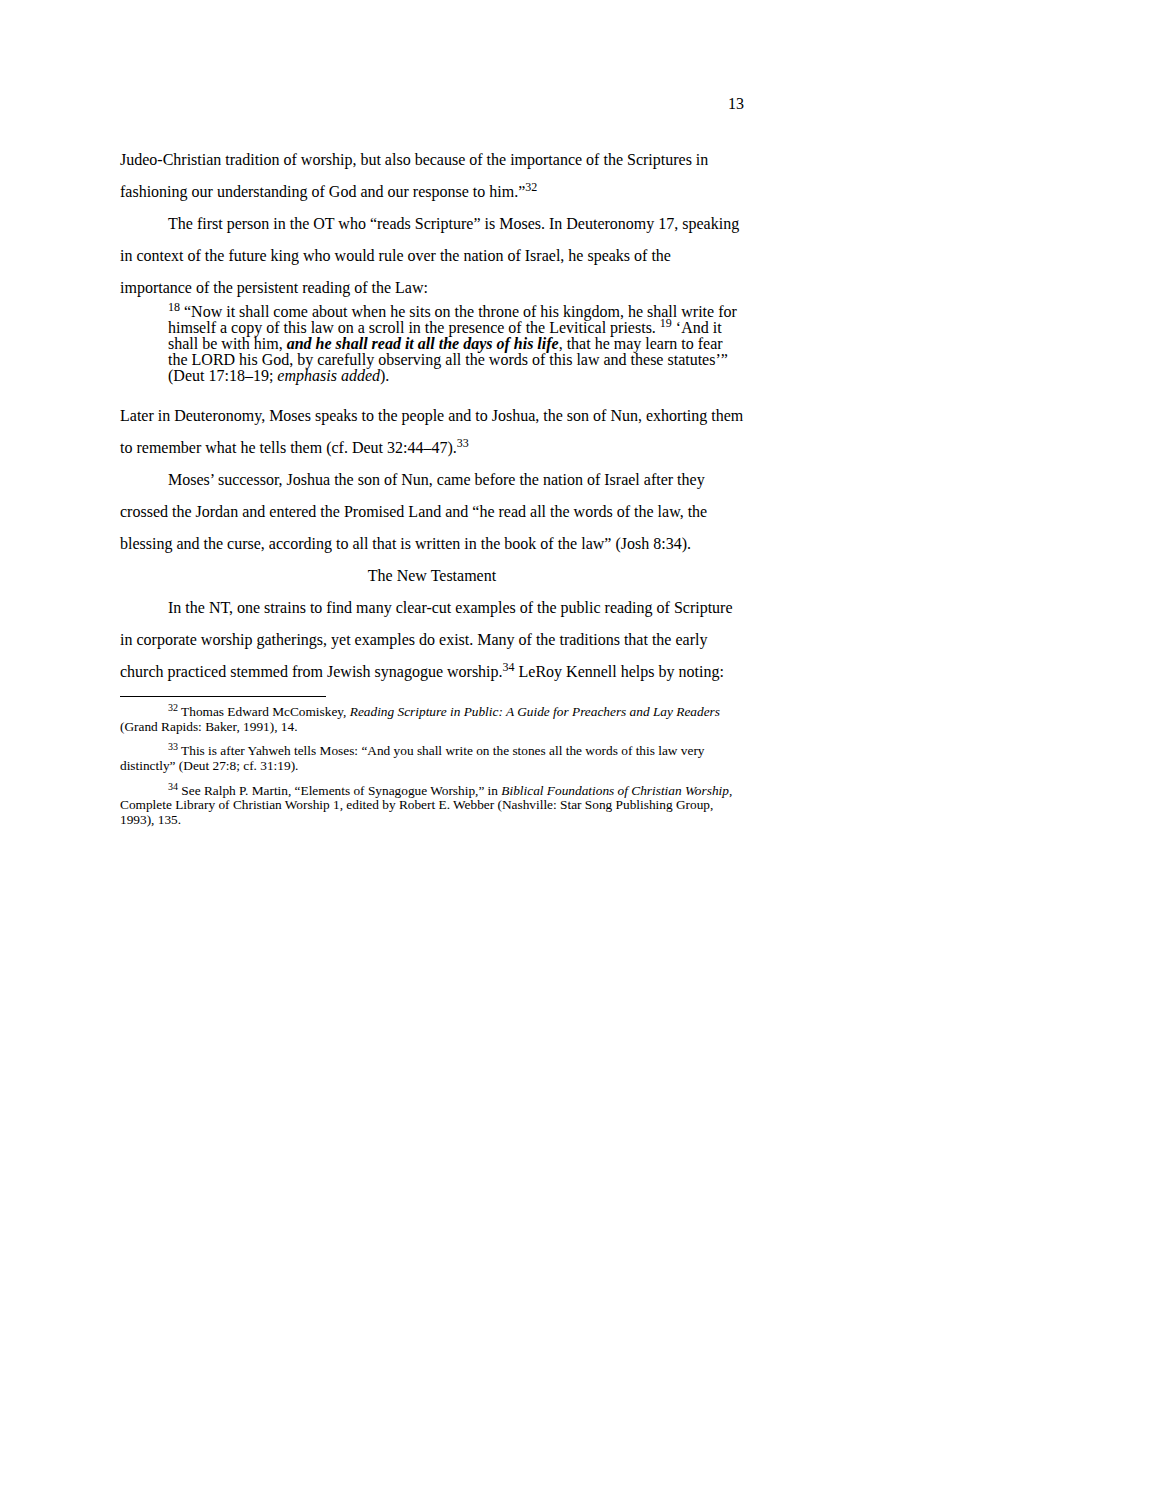13
Judeo-Christian tradition of worship, but also because of the importance of the Scriptures in fashioning our understanding of God and our response to him.”32
The first person in the OT who “reads Scripture” is Moses. In Deuteronomy 17, speaking in context of the future king who would rule over the nation of Israel, he speaks of the importance of the persistent reading of the Law:
18 “Now it shall come about when he sits on the throne of his kingdom, he shall write for himself a copy of this law on a scroll in the presence of the Levitical priests. 19 ‘And it shall be with him, and he shall read it all the days of his life, that he may learn to fear the LORD his God, by carefully observing all the words of this law and these statutes’” (Deut 17:18–19; emphasis added).
Later in Deuteronomy, Moses speaks to the people and to Joshua, the son of Nun, exhorting them to remember what he tells them (cf. Deut 32:44–47).33
Moses’ successor, Joshua the son of Nun, came before the nation of Israel after they crossed the Jordan and entered the Promised Land and “he read all the words of the law, the blessing and the curse, according to all that is written in the book of the law” (Josh 8:34).
The New Testament
In the NT, one strains to find many clear-cut examples of the public reading of Scripture in corporate worship gatherings, yet examples do exist. Many of the traditions that the early church practiced stemmed from Jewish synagogue worship.34 LeRoy Kennell helps by noting:
32 Thomas Edward McComiskey, Reading Scripture in Public: A Guide for Preachers and Lay Readers (Grand Rapids: Baker, 1991), 14.
33 This is after Yahweh tells Moses: “And you shall write on the stones all the words of this law very distinctly” (Deut 27:8; cf. 31:19).
34 See Ralph P. Martin, “Elements of Synagogue Worship,” in Biblical Foundations of Christian Worship, Complete Library of Christian Worship 1, edited by Robert E. Webber (Nashville: Star Song Publishing Group, 1993), 135.